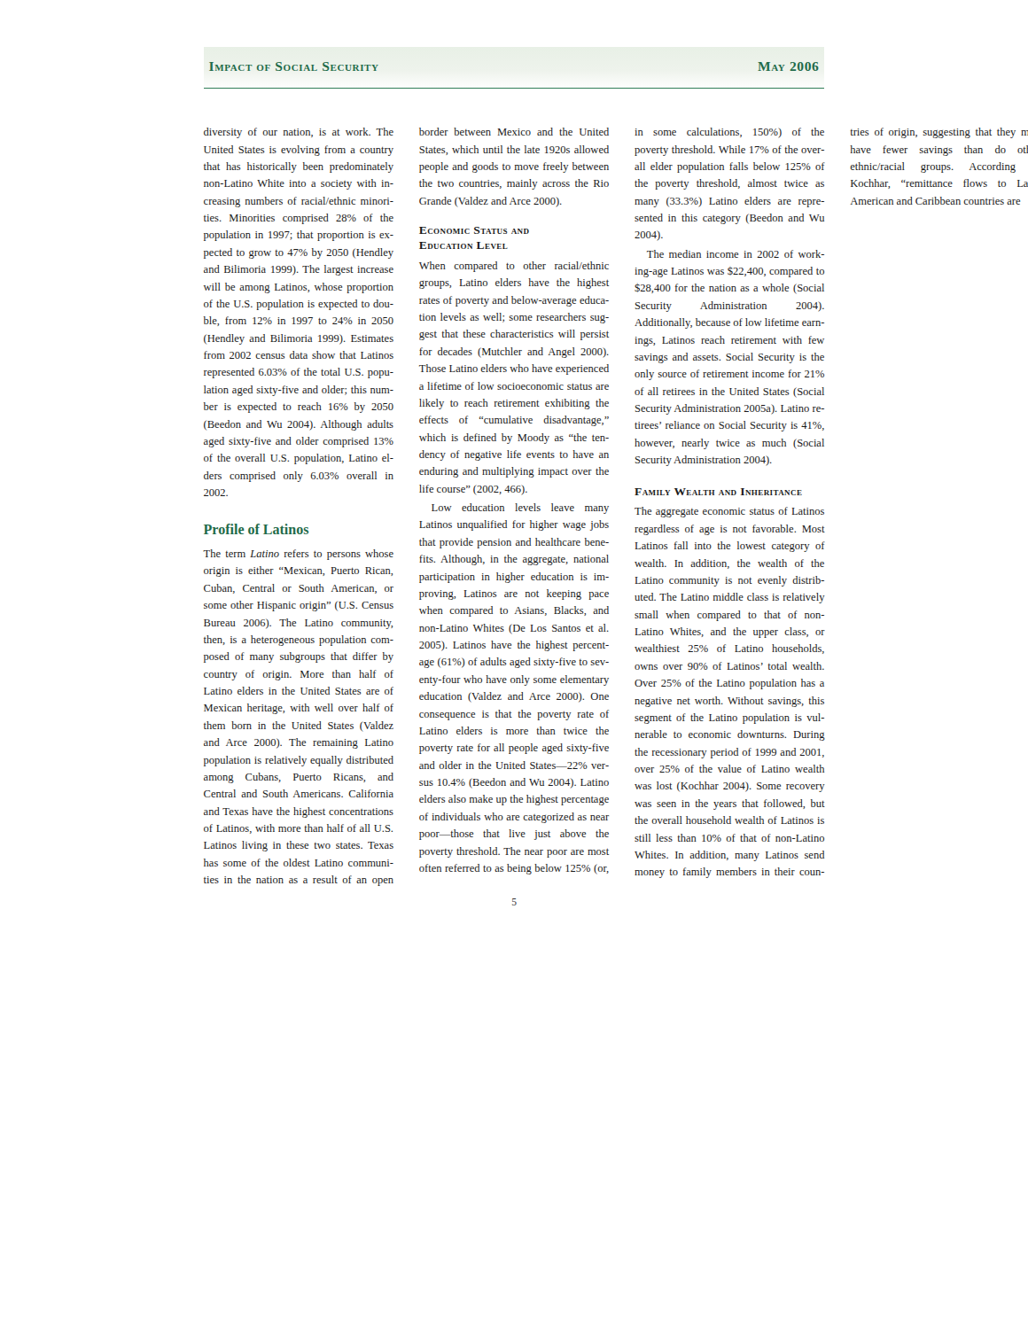Impact of Social Security
May 2006
diversity of our nation, is at work. The United States is evolving from a country that has historically been predominately non-Latino White into a society with increasing numbers of racial/ethnic minorities. Minorities comprised 28% of the population in 1997; that proportion is expected to grow to 47% by 2050 (Hendley and Bilimoria 1999). The largest increase will be among Latinos, whose proportion of the U.S. population is expected to double, from 12% in 1997 to 24% in 2050 (Hendley and Bilimoria 1999). Estimates from 2002 census data show that Latinos represented 6.03% of the total U.S. population aged sixty-five and older; this number is expected to reach 16% by 2050 (Beedon and Wu 2004). Although adults aged sixty-five and older comprised 13% of the overall U.S. population, Latino elders comprised only 6.03% overall in 2002.
Profile of Latinos
The term Latino refers to persons whose origin is either “Mexican, Puerto Rican, Cuban, Central or South American, or some other Hispanic origin” (U.S. Census Bureau 2006). The Latino community, then, is a heterogeneous population composed of many subgroups that differ by country of origin. More than half of Latino elders in the United States are of Mexican heritage, with well over half of them born in the United States (Valdez and Arce 2000). The remaining Latino population is relatively equally distributed among Cubans, Puerto Ricans, and Central and South Americans. California and Texas have the highest concentrations of Latinos, with more than half of all U.S. Latinos living in these two states. Texas has some of the oldest Latino communities in the nation as a result of an open border between Mexico and the United States, which until the late 1920s allowed people and goods to move freely between the two countries, mainly across the Rio Grande (Valdez and Arce 2000).
Economic Status and
Education Level
When compared to other racial/ethnic groups, Latino elders have the highest rates of poverty and below-average education levels as well; some researchers suggest that these characteristics will persist for decades (Mutchler and Angel 2000). Those Latino elders who have experienced a lifetime of low socioeconomic status are likely to reach retirement exhibiting the effects of “cumulative disadvantage,” which is defined by Moody as “the tendency of negative life events to have an enduring and multiplying impact over the life course” (2002, 466).
Low education levels leave many Latinos unqualified for higher wage jobs that provide pension and healthcare benefits. Although, in the aggregate, national participation in higher education is improving, Latinos are not keeping pace when compared to Asians, Blacks, and non-Latino Whites (De Los Santos et al. 2005). Latinos have the highest percentage (61%) of adults aged sixty-five to seventy-four who have only some elementary education (Valdez and Arce 2000). One consequence is that the poverty rate of Latino elders is more than twice the poverty rate for all people aged sixty-five and older in the United States—22% versus 10.4% (Beedon and Wu 2004). Latino elders also make up the highest percentage of individuals who are categorized as near poor—those that live just above the poverty threshold. The near poor are most often referred to as being below 125% (or, in some calculations, 150%) of the poverty threshold. While 17% of the overall elder population falls below 125% of the poverty threshold, almost twice as many (33.3%) Latino elders are represented in this category (Beedon and Wu 2004).
The median income in 2002 of working-age Latinos was $22,400, compared to $28,400 for the nation as a whole (Social Security Administration 2004). Additionally, because of low lifetime earnings, Latinos reach retirement with few savings and assets. Social Security is the only source of retirement income for 21% of all retirees in the United States (Social Security Administration 2005a). Latino retirees’ reliance on Social Security is 41%, however, nearly twice as much (Social Security Administration 2004).
Family Wealth and Inheritance
The aggregate economic status of Latinos regardless of age is not favorable. Most Latinos fall into the lowest category of wealth. In addition, the wealth of the Latino community is not evenly distributed. The Latino middle class is relatively small when compared to that of non-Latino Whites, and the upper class, or wealthiest 25% of Latino households, owns over 90% of Latinos’ total wealth. Over 25% of the Latino population has a negative net worth. Without savings, this segment of the Latino population is vulnerable to economic downturns. During the recessionary period of 1999 and 2001, over 25% of the value of Latino wealth was lost (Kochhar 2004). Some recovery was seen in the years that followed, but the overall household wealth of Latinos is still less than 10% of that of non-Latino Whites. In addition, many Latinos send money to family members in their countries of origin, suggesting that they may have fewer savings than do other ethnic/racial groups. According to Kochhar, “remittance flows to Latin American and Caribbean countries are
5